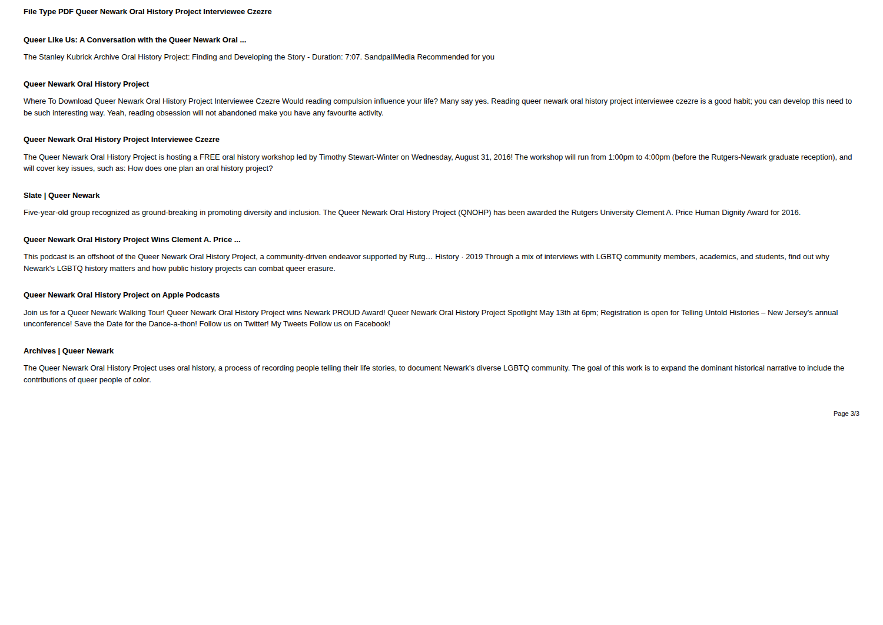File Type PDF Queer Newark Oral History Project Interviewee Czezre
Queer Like Us: A Conversation with the Queer Newark Oral ...
The Stanley Kubrick Archive Oral History Project: Finding and Developing the Story - Duration: 7:07. SandpailMedia Recommended for you
Queer Newark Oral History Project
Where To Download Queer Newark Oral History Project Interviewee Czezre Would reading compulsion influence your life? Many say yes. Reading queer newark oral history project interviewee czezre is a good habit; you can develop this need to be such interesting way. Yeah, reading obsession will not abandoned make you have any favourite activity.
Queer Newark Oral History Project Interviewee Czezre
The Queer Newark Oral History Project is hosting a FREE oral history workshop led by Timothy Stewart-Winter on Wednesday, August 31, 2016! The workshop will run from 1:00pm to 4:00pm (before the Rutgers-Newark graduate reception), and will cover key issues, such as: How does one plan an oral history project?
Slate | Queer Newark
Five-year-old group recognized as ground-breaking in promoting diversity and inclusion. The Queer Newark Oral History Project (QNOHP) has been awarded the Rutgers University Clement A. Price Human Dignity Award for 2016.
Queer Newark Oral History Project Wins Clement A. Price ...
This podcast is an offshoot of the Queer Newark Oral History Project, a community-driven endeavor supported by Rutg… ‎History · 2019 ‎Through a mix of interviews with LGBTQ community members, academics, and students, find out why Newark's LGBTQ history matters and how public history projects can combat queer erasure.
‎Queer Newark Oral History Project on Apple Podcasts
Join us for a Queer Newark Walking Tour! Queer Newark Oral History Project wins Newark PROUD Award! Queer Newark Oral History Project Spotlight May 13th at 6pm; Registration is open for Telling Untold Histories – New Jersey's annual unconference! Save the Date for the Dance-a-thon! Follow us on Twitter! My Tweets Follow us on Facebook!
Archives | Queer Newark
The Queer Newark Oral History Project uses oral history, a process of recording people telling their life stories, to document Newark's diverse LGBTQ community. The goal of this work is to expand the dominant historical narrative to include the contributions of queer people of color.
Page 3/3